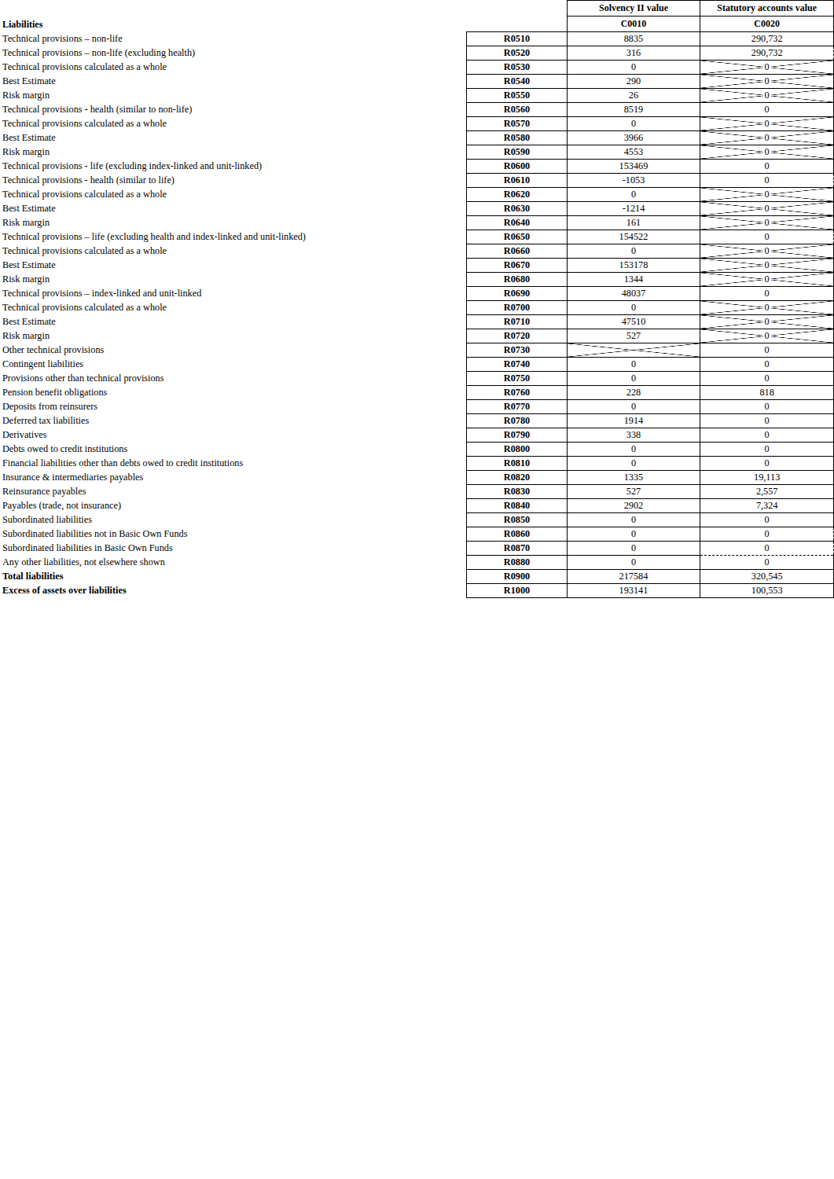| | | Solvency II value | Statutory accounts value |
| --- | --- | --- | --- |
| Liabilities | | C0010 | C0020 |
| Technical provisions – non-life | R0510 | 8835 | 290,732 |
| Technical provisions – non-life (excluding health) | R0520 | 316 | 290,732 |
| Technical provisions calculated as a whole | R0530 | 0 | 0 |
| Best Estimate | R0540 | 290 | 0 |
| Risk margin | R0550 | 26 | 0 |
| Technical provisions - health (similar to non-life) | R0560 | 8519 | 0 |
| Technical provisions calculated as a whole | R0570 | 0 | 0 |
| Best Estimate | R0580 | 3966 | 0 |
| Risk margin | R0590 | 4553 | 0 |
| Technical provisions - life (excluding index-linked and unit-linked) | R0600 | 153469 | 0 |
| Technical provisions - health (similar to life) | R0610 | -1053 | 0 |
| Technical provisions calculated as a whole | R0620 | 0 | 0 |
| Best Estimate | R0630 | -1214 | 0 |
| Risk margin | R0640 | 161 | 0 |
| Technical provisions – life (excluding health and index-linked and unit-linked) | R0650 | 154522 | 0 |
| Technical provisions calculated as a whole | R0660 | 0 | 0 |
| Best Estimate | R0670 | 153178 | 0 |
| Risk margin | R0680 | 1344 | 0 |
| Technical provisions – index-linked and unit-linked | R0690 | 48037 | 0 |
| Technical provisions calculated as a whole | R0700 | 0 | 0 |
| Best Estimate | R0710 | 47510 | 0 |
| Risk margin | R0720 | 527 | 0 |
| Other technical provisions | R0730 | | 0 |
| Contingent liabilities | R0740 | 0 | 0 |
| Provisions other than technical provisions | R0750 | 0 | 0 |
| Pension benefit obligations | R0760 | 228 | 818 |
| Deposits from reinsurers | R0770 | 0 | 0 |
| Deferred tax liabilities | R0780 | 1914 | 0 |
| Derivatives | R0790 | 338 | 0 |
| Debts owed to credit institutions | R0800 | 0 | 0 |
| Financial liabilities other than debts owed to credit institutions | R0810 | 0 | 0 |
| Insurance & intermediaries payables | R0820 | 1335 | 19,113 |
| Reinsurance payables | R0830 | 527 | 2,557 |
| Payables (trade, not insurance) | R0840 | 2902 | 7,324 |
| Subordinated liabilities | R0850 | 0 | 0 |
| Subordinated liabilities not in Basic Own Funds | R0860 | 0 | 0 |
| Subordinated liabilities in Basic Own Funds | R0870 | 0 | 0 |
| Any other liabilities, not elsewhere shown | R0880 | 0 | 0 |
| Total liabilities | R0900 | 217584 | 320,545 |
| Excess of assets over liabilities | R1000 | 193141 | 100,553 |